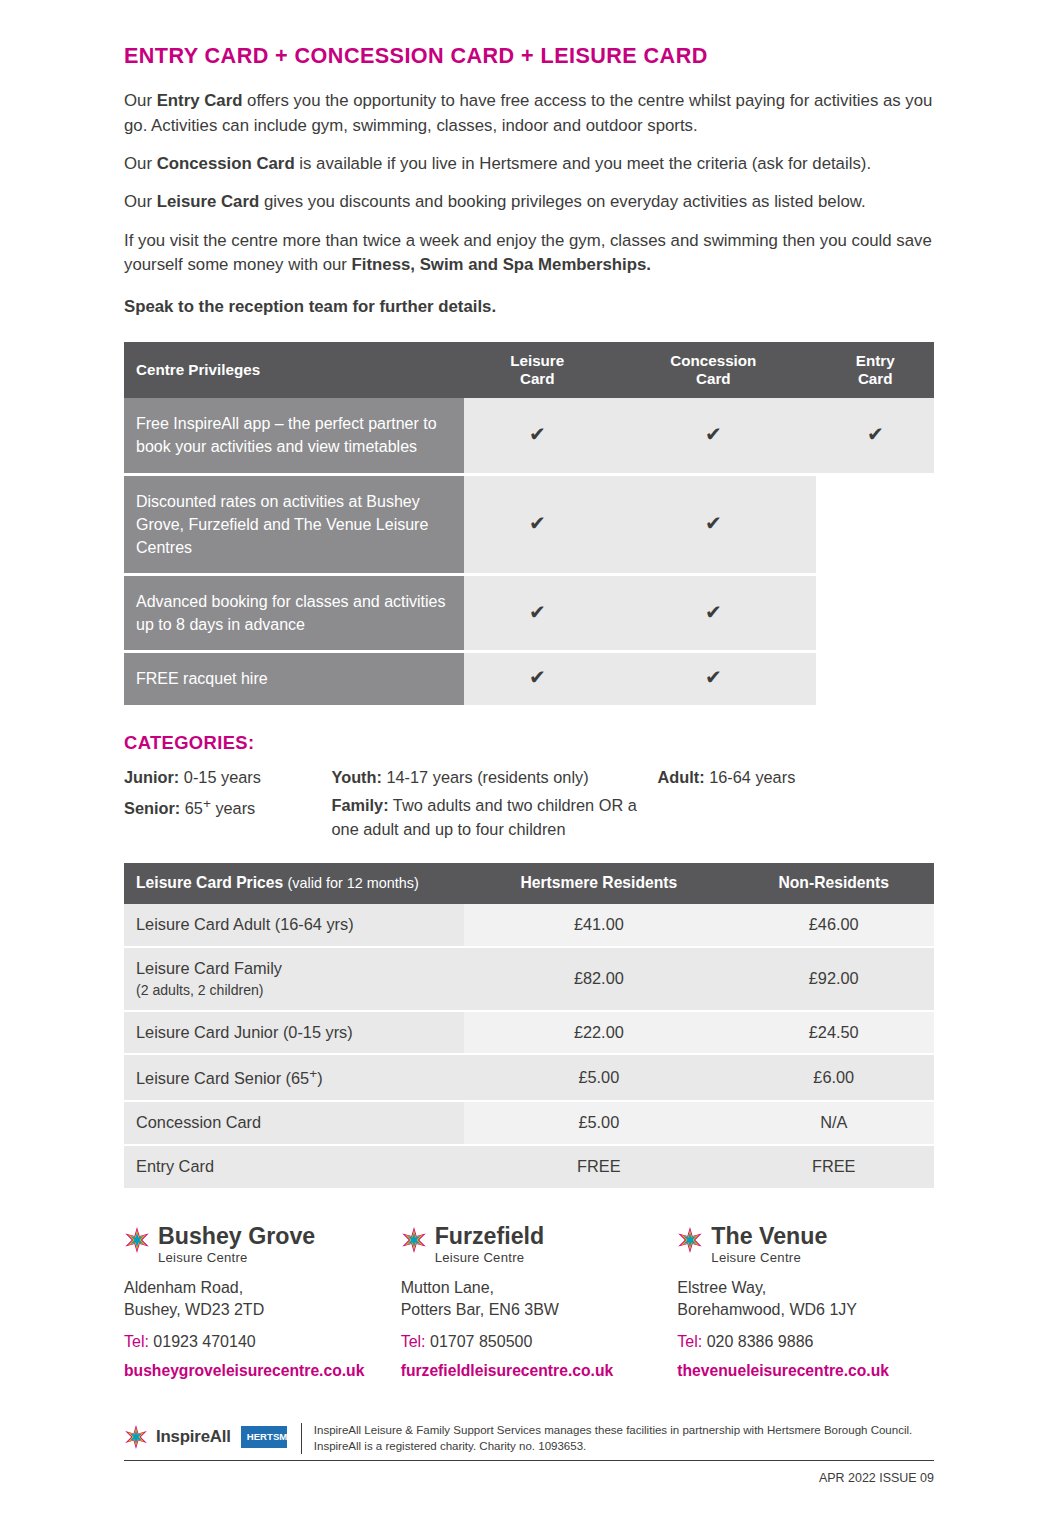Entry Card + Concession Card + Leisure Card
Our Entry Card offers you the opportunity to have free access to the centre whilst paying for activities as you go. Activities can include gym, swimming, classes, indoor and outdoor sports.
Our Concession Card is available if you live in Hertsmere and you meet the criteria (ask for details).
Our Leisure Card gives you discounts and booking privileges on everyday activities as listed below.
If you visit the centre more than twice a week and enjoy the gym, classes and swimming then you could save yourself some money with our Fitness, Swim and Spa Memberships.
Speak to the reception team for further details.
| Centre Privileges | Leisure Card | Concession Card | Entry Card |
| --- | --- | --- | --- |
| Free InspireAll app – the perfect partner to book your activities and view timetables | ✔ | ✔ | ✔ |
| Discounted rates on activities at Bushey Grove, Furzefield and The Venue Leisure Centres | ✔ | ✔ | |
| Advanced booking for classes and activities up to 8 days in advance | ✔ | ✔ | |
| FREE racquet hire | ✔ | ✔ | |
Categories:
Junior: 0-15 years
Youth: 14-17 years (residents only)
Adult: 16-64 years
Senior: 65+ years
Family: Two adults and two children OR a one adult and up to four children
| Leisure Card Prices (valid for 12 months) | Hertsmere Residents | Non-Residents |
| --- | --- | --- |
| Leisure Card Adult (16-64 yrs) | £41.00 | £46.00 |
| Leisure Card Family (2 adults, 2 children) | £82.00 | £92.00 |
| Leisure Card Junior (0-15 yrs) | £22.00 | £24.50 |
| Leisure Card Senior (65 + ) | £5.00 | £6.00 |
| Concession Card | £5.00 | N/A |
| Entry Card | FREE | FREE |
Bushey Grove
Leisure Centre
Aldenham Road,
Bushey, WD23 2TD
Tel: 01923 470140
busheygroveleisurecentre.co.uk
Furzefield
Leisure Centre
Mutton Lane,
Potters Bar, EN6 3BW
Tel: 01707 850500
furzefieldleisurecentre.co.uk
The Venue
Leisure Centre
Elstree Way,
Borehamwood, WD6 1JY
Tel: 020 8386 9886
thevenueleisurecentre.co.uk
InspireAll
HERTSMERE
InspireAll Leisure & Family Support Services manages these facilities in partnership with Hertsmere Borough Council.
InspireAll is a registered charity. Charity no. 1093653.
APR 2022 ISSUE 09